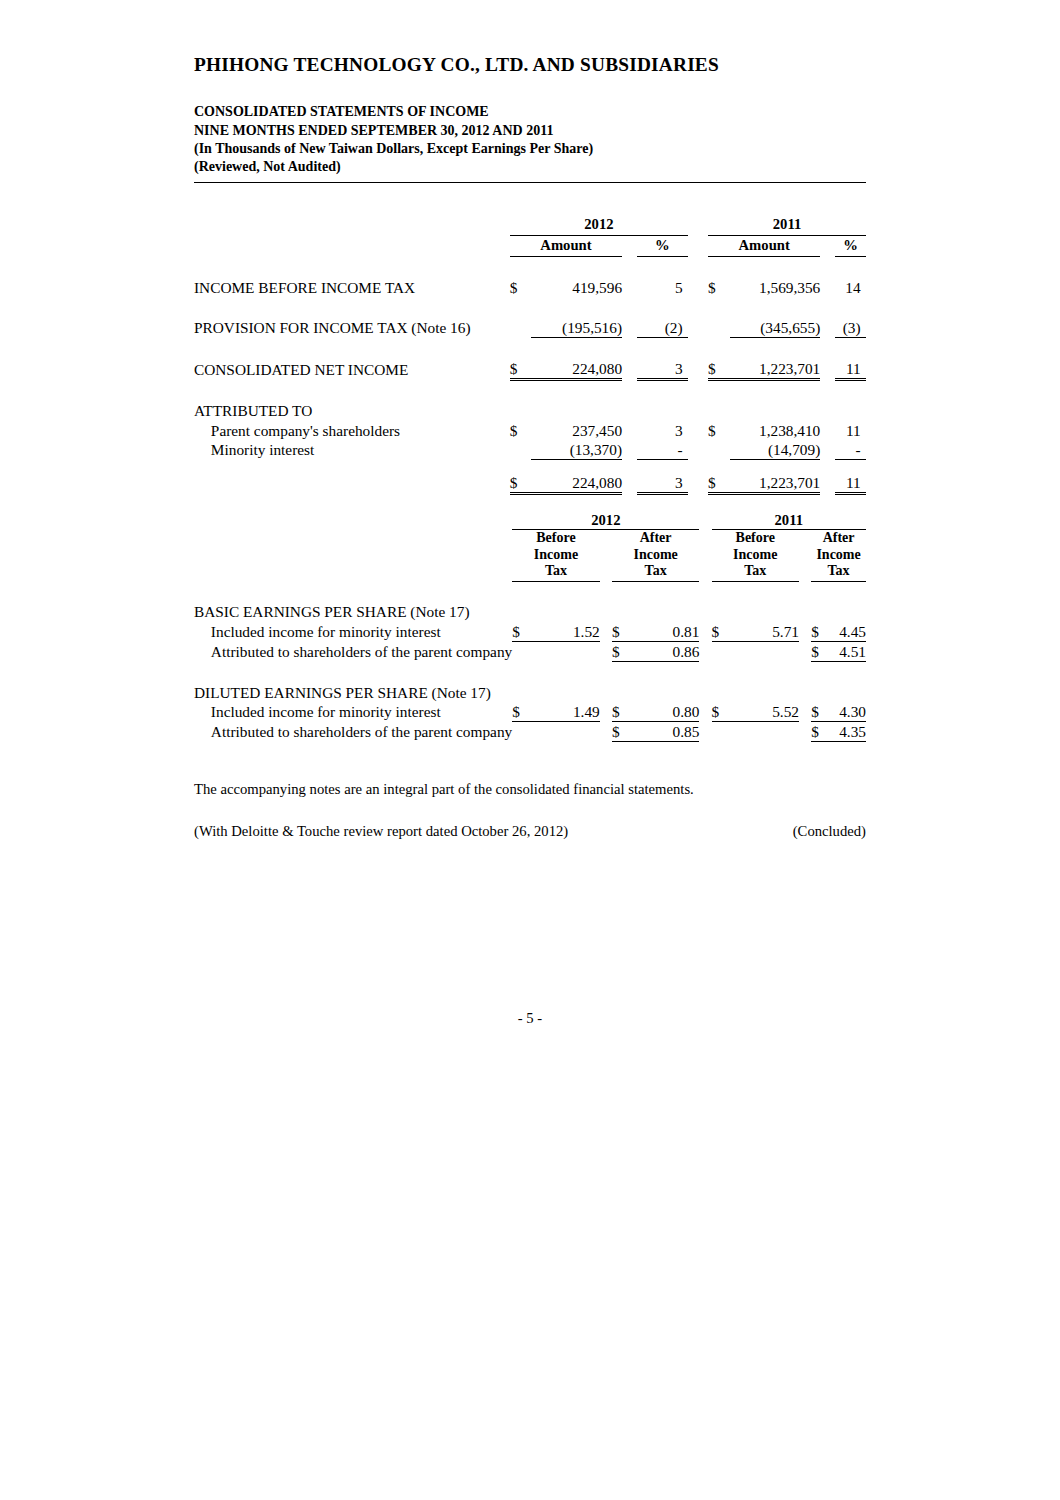PHIHONG TECHNOLOGY CO., LTD. AND SUBSIDIARIES
CONSOLIDATED STATEMENTS OF INCOME
NINE MONTHS ENDED SEPTEMBER 30, 2012 AND 2011
(In Thousands of New Taiwan Dollars, Except Earnings Per Share)
(Reviewed, Not Audited)
| | 2012 | | 2011 |
| | Amount | | % | | Amount | | % |
| INCOME BEFORE INCOME TAX | $ | 419,596 | | 5 | | $ | 1,569,356 | | 14 |
| PROVISION FOR INCOME TAX (Note 16) | | (195,516) | | (2) | | | (345,655) | | (3) |
| CONSOLIDATED NET INCOME | $ | 224,080 | | 3 | | $ | 1,223,701 | | 11 |
| ATTRIBUTED TO | |
| Parent company's shareholders | $ | 237,450 | | 3 | | $ | 1,238,410 | | 11 |
| Minority interest | | (13,370) | | - | | | (14,709) | | - |
| | $ | 224,080 | | 3 | | $ | 1,223,701 | | 11 |
| | 2012 | | 2011 |
| | Before Income Tax | | After Income Tax | | Before Income Tax | | After Income Tax |
| BASIC EARNINGS PER SHARE (Note 17) | |
| Included income for minority interest | $ | 1.52 | | $ | 0.81 | | $ | 5.71 | | $ | 4.45 |
| Attributed to shareholders of the parent company | | | | $ | 0.86 | | | | | $ | 4.51 |
| DILUTED EARNINGS PER SHARE (Note 17) | |
| Included income for minority interest | $ | 1.49 | | $ | 0.80 | | $ | 5.52 | | $ | 4.30 |
| Attributed to shareholders of the parent company | | | | $ | 0.85 | | | | | $ | 4.35 |
The accompanying notes are an integral part of the consolidated financial statements.
(With Deloitte & Touche review report dated October 26, 2012) (Concluded)
- 5 -